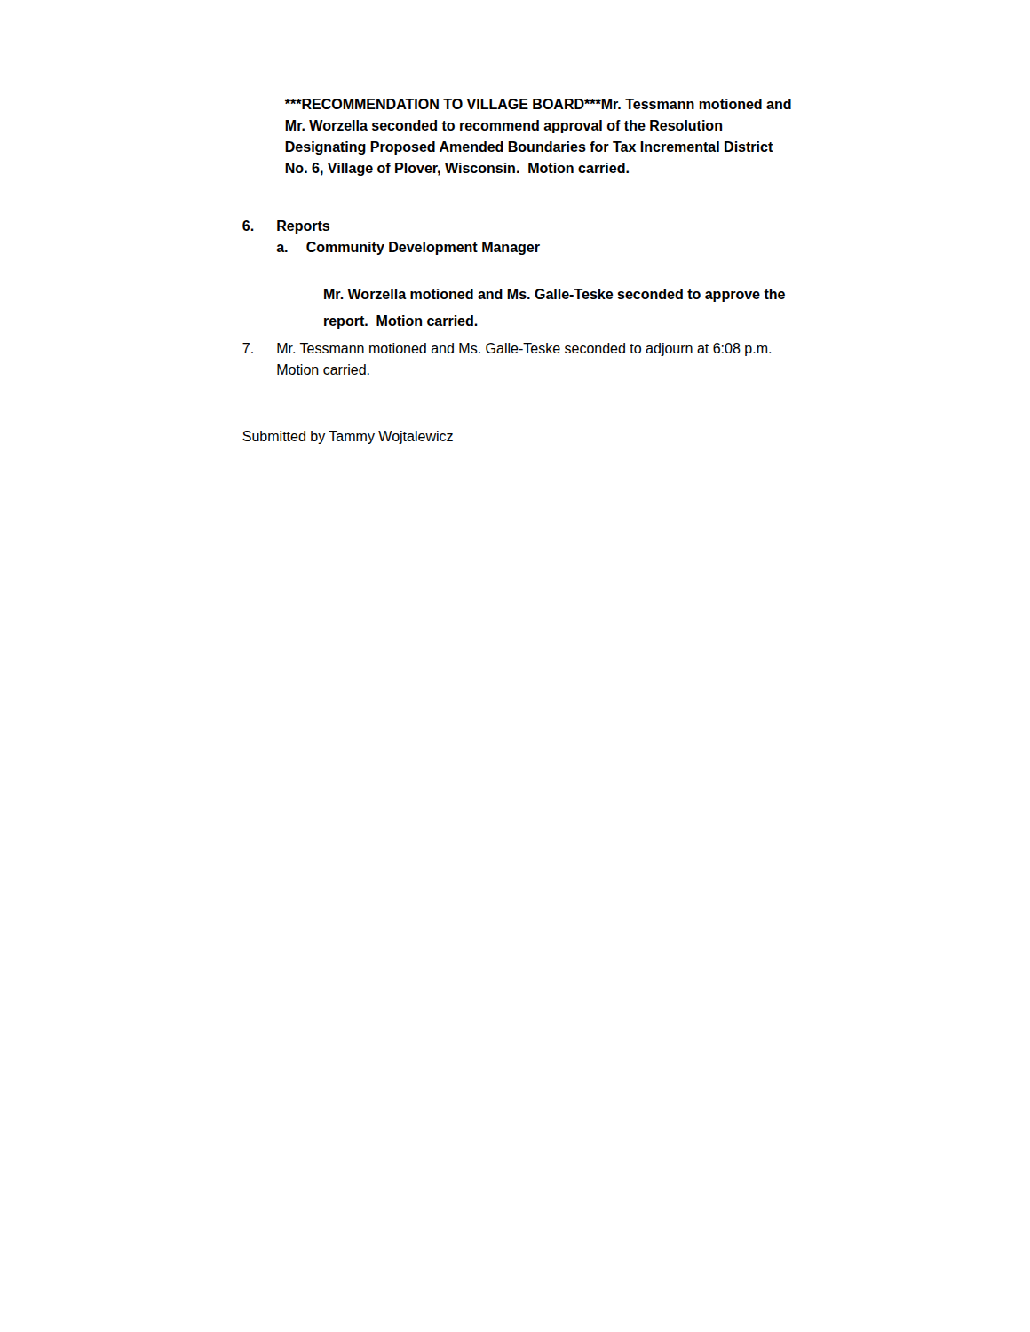***RECOMMENDATION TO VILLAGE BOARD***Mr. Tessmann motioned and Mr. Worzella seconded to recommend approval of the Resolution Designating Proposed Amended Boundaries for Tax Incremental District No. 6, Village of Plover, Wisconsin. Motion carried.
6. Reports
a. Community Development Manager
Mr. Worzella motioned and Ms. Galle-Teske seconded to approve the report. Motion carried.
7. Mr. Tessmann motioned and Ms. Galle-Teske seconded to adjourn at 6:08 p.m. Motion carried.
Submitted by Tammy Wojtalewicz